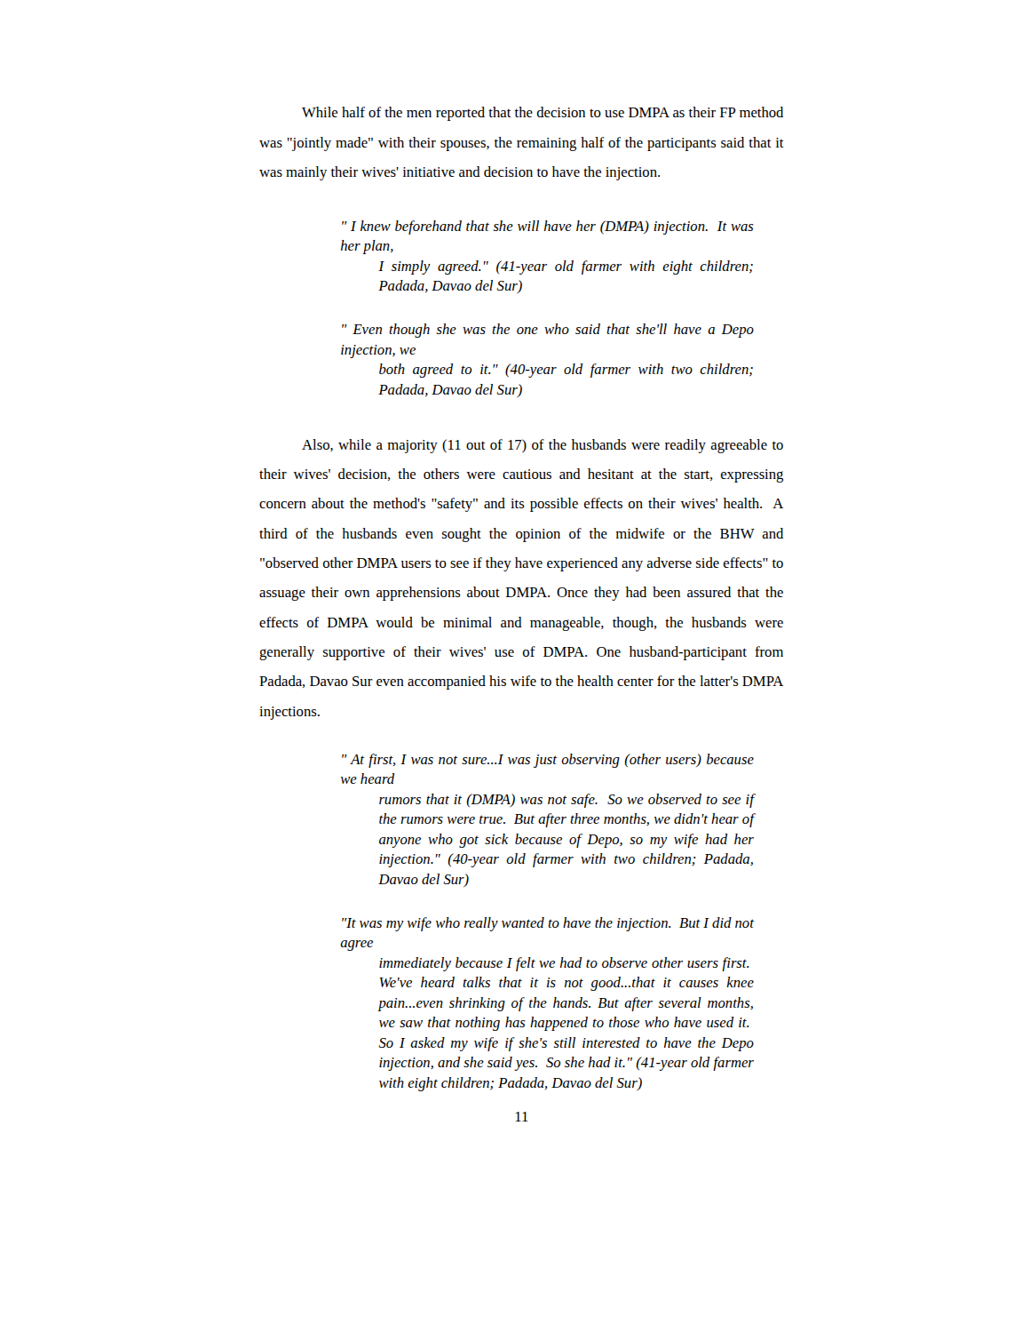While half of the men reported that the decision to use DMPA as their FP method was "jointly made" with their spouses, the remaining half of the participants said that it was mainly their wives' initiative and decision to have the injection.
" I knew beforehand that she will have her (DMPA) injection. It was her plan, I simply agreed." (41-year old farmer with eight children; Padada, Davao del Sur)
" Even though she was the one who said that she'll have a Depo injection, we both agreed to it." (40-year old farmer with two children; Padada, Davao del Sur)
Also, while a majority (11 out of 17) of the husbands were readily agreeable to their wives' decision, the others were cautious and hesitant at the start, expressing concern about the method's "safety" and its possible effects on their wives' health. A third of the husbands even sought the opinion of the midwife or the BHW and "observed other DMPA users to see if they have experienced any adverse side effects" to assuage their own apprehensions about DMPA. Once they had been assured that the effects of DMPA would be minimal and manageable, though, the husbands were generally supportive of their wives' use of DMPA. One husband-participant from Padada, Davao Sur even accompanied his wife to the health center for the latter's DMPA injections.
" At first, I was not sure...I was just observing (other users) because we heard rumors that it (DMPA) was not safe. So we observed to see if the rumors were true. But after three months, we didn't hear of anyone who got sick because of Depo, so my wife had her injection." (40-year old farmer with two children; Padada, Davao del Sur)
"It was my wife who really wanted to have the injection. But I did not agree immediately because I felt we had to observe other users first. We've heard talks that it is not good...that it causes knee pain...even shrinking of the hands. But after several months, we saw that nothing has happened to those who have used it. So I asked my wife if she's still interested to have the Depo injection, and she said yes. So she had it." (41-year old farmer with eight children; Padada, Davao del Sur)
11